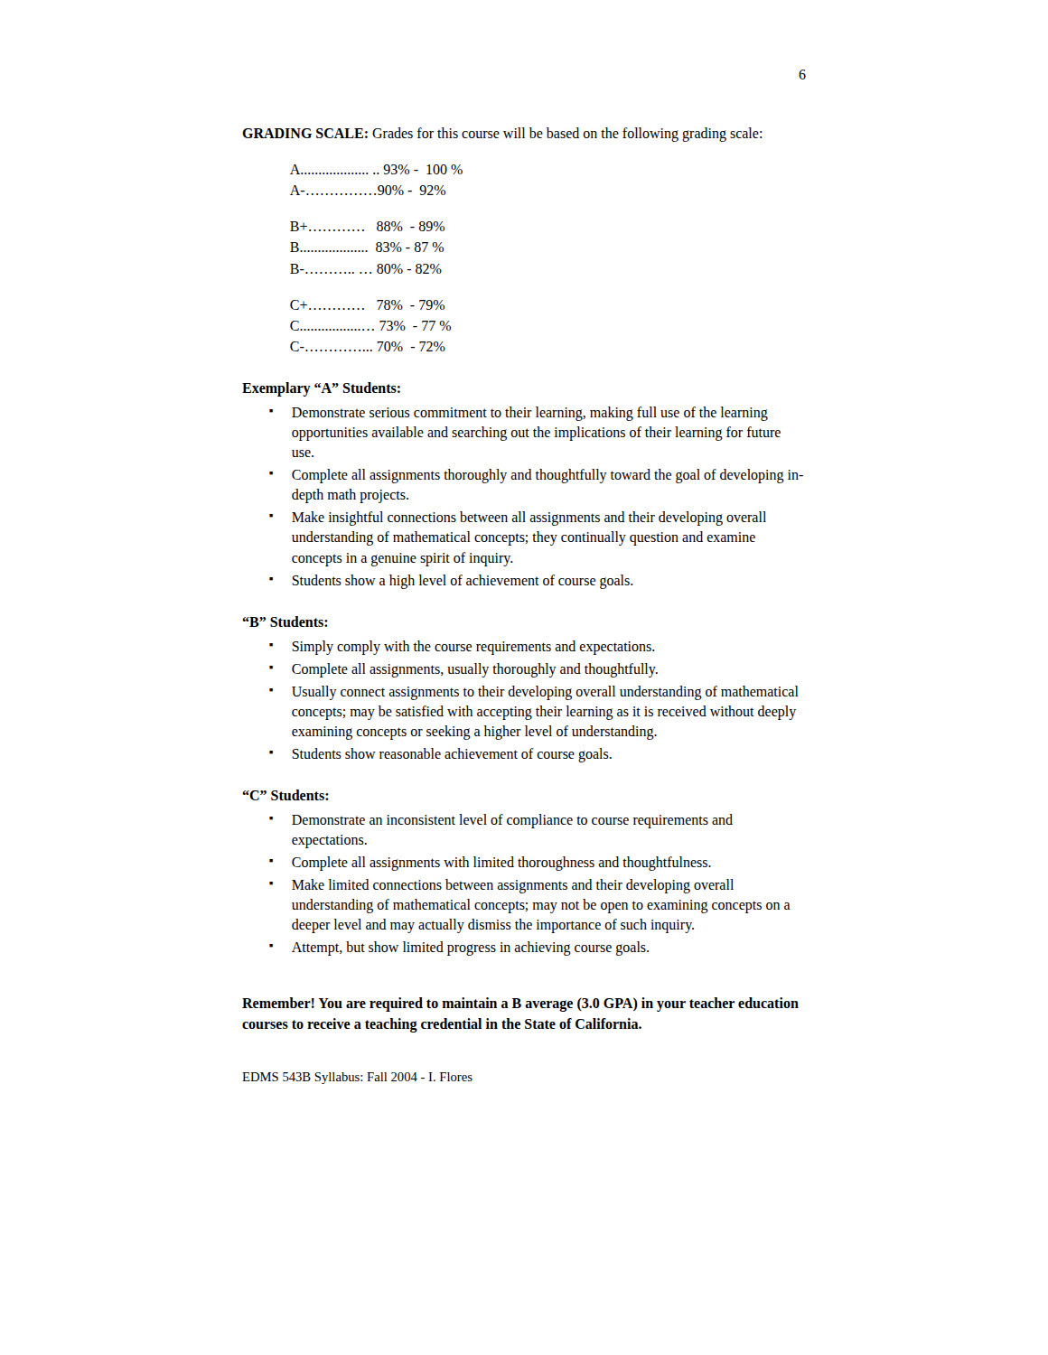6
GRADING SCALE: Grades for this course will be based on the following grading scale:
A................... .. 93% - 100 %
A-……………90% - 92%
B+………… 88% - 89%
B................... 83% - 87 %
B-……….. … 80% - 82%
C+………… 78% - 79%
C.................… 73% - 77 %
C-…………... 70% - 72%
Exemplary “A” Students:
Demonstrate serious commitment to their learning, making full use of the learning opportunities available and searching out the implications of their learning for future use.
Complete all assignments thoroughly and thoughtfully toward the goal of developing in-depth math projects.
Make insightful connections between all assignments and their developing overall understanding of mathematical concepts; they continually question and examine concepts in a genuine spirit of inquiry.
Students show a high level of achievement of course goals.
“B” Students:
Simply comply with the course requirements and expectations.
Complete all assignments, usually thoroughly and thoughtfully.
Usually connect assignments to their developing overall understanding of mathematical concepts; may be satisfied with accepting their learning as it is received without deeply examining concepts or seeking a higher level of understanding.
Students show reasonable achievement of course goals.
“C” Students:
Demonstrate an inconsistent level of compliance to course requirements and expectations.
Complete all assignments with limited thoroughness and thoughtfulness.
Make limited connections between assignments and their developing overall understanding of mathematical concepts; may not be open to examining concepts on a deeper level and may actually dismiss the importance of such inquiry.
Attempt, but show limited progress in achieving course goals.
Remember! You are required to maintain a B average (3.0 GPA) in your teacher education courses to receive a teaching credential in the State of California.
EDMS 543B Syllabus: Fall 2004 - I. Flores